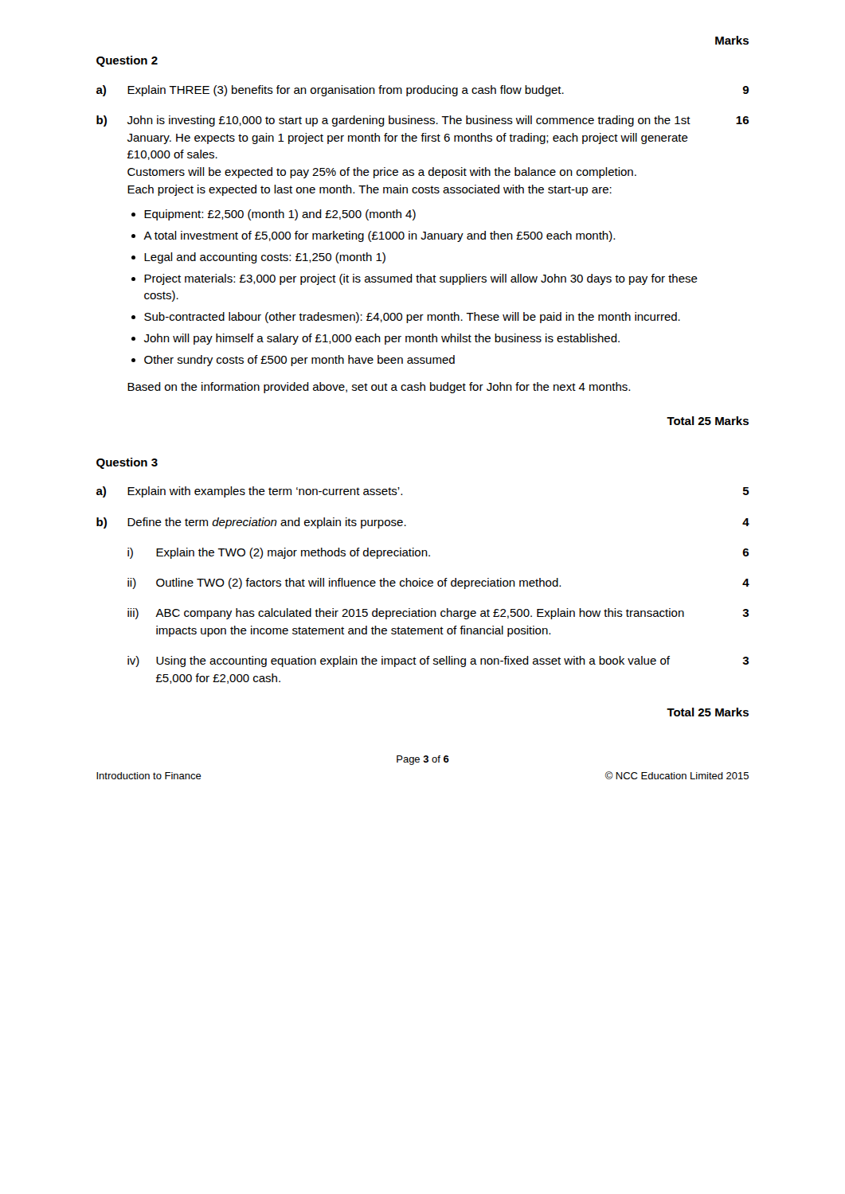Marks
Question 2
a)
Explain THREE (3) benefits for an organisation from producing a cash flow budget.
9
b)
John is investing £10,000 to start up a gardening business. The business will commence trading on the 1st January. He expects to gain 1 project per month for the first 6 months of trading; each project will generate £10,000 of sales.
Customers will be expected to pay 25% of the price as a deposit with the balance on completion.
Each project is expected to last one month. The main costs associated with the start-up are:
Equipment: £2,500 (month 1) and £2,500 (month 4)
A total investment of £5,000 for marketing (£1000 in January and then £500 each month).
Legal and accounting costs: £1,250 (month 1)
Project materials: £3,000 per project (it is assumed that suppliers will allow John 30 days to pay for these costs).
Sub-contracted labour (other tradesmen): £4,000 per month. These will be paid in the month incurred.
John will pay himself a salary of £1,000 each per month whilst the business is established.
Other sundry costs of £500 per month have been assumed
Based on the information provided above, set out a cash budget for John for the next 4 months.
16
Total 25 Marks
Question 3
a)
Explain with examples the term ‘non-current assets’.
5
b)
Define the term depreciation and explain its purpose.
4
i)
Explain the TWO (2) major methods of depreciation.
6
ii)
Outline TWO (2) factors that will influence the choice of depreciation method.
4
iii)
ABC company has calculated their 2015 depreciation charge at £2,500. Explain how this transaction impacts upon the income statement and the statement of financial position.
3
iv)
Using the accounting equation explain the impact of selling a non-fixed asset with a book value of £5,000 for £2,000 cash.
3
Total 25 Marks
Page 3 of 6
Introduction to Finance © NCC Education Limited 2015